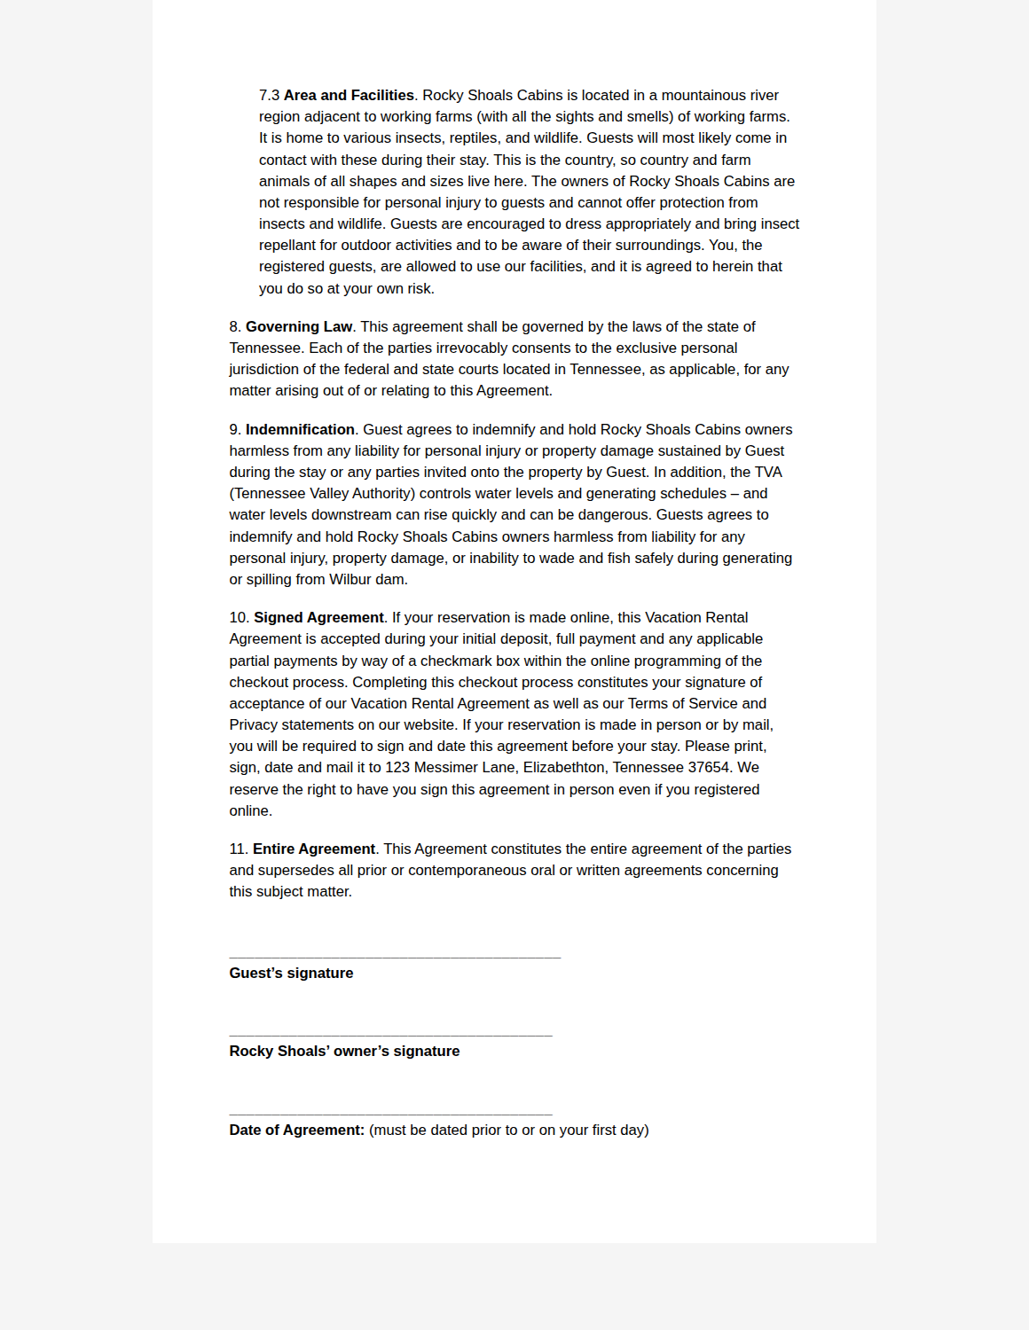7.3 Area and Facilities. Rocky Shoals Cabins is located in a mountainous river region adjacent to working farms (with all the sights and smells) of working farms. It is home to various insects, reptiles, and wildlife. Guests will most likely come in contact with these during their stay. This is the country, so country and farm animals of all shapes and sizes live here. The owners of Rocky Shoals Cabins are not responsible for personal injury to guests and cannot offer protection from insects and wildlife. Guests are encouraged to dress appropriately and bring insect repellant for outdoor activities and to be aware of their surroundings. You, the registered guests, are allowed to use our facilities, and it is agreed to herein that you do so at your own risk.
8. Governing Law. This agreement shall be governed by the laws of the state of Tennessee. Each of the parties irrevocably consents to the exclusive personal jurisdiction of the federal and state courts located in Tennessee, as applicable, for any matter arising out of or relating to this Agreement.
9. Indemnification. Guest agrees to indemnify and hold Rocky Shoals Cabins owners harmless from any liability for personal injury or property damage sustained by Guest during the stay or any parties invited onto the property by Guest. In addition, the TVA (Tennessee Valley Authority) controls water levels and generating schedules – and water levels downstream can rise quickly and can be dangerous. Guests agrees to indemnify and hold Rocky Shoals Cabins owners harmless from liability for any personal injury, property damage, or inability to wade and fish safely during generating or spilling from Wilbur dam.
10. Signed Agreement. If your reservation is made online, this Vacation Rental Agreement is accepted during your initial deposit, full payment and any applicable partial payments by way of a checkmark box within the online programming of the checkout process. Completing this checkout process constitutes your signature of acceptance of our Vacation Rental Agreement as well as our Terms of Service and Privacy statements on our website. If your reservation is made in person or by mail, you will be required to sign and date this agreement before your stay. Please print, sign, date and mail it to 123 Messimer Lane, Elizabethton, Tennessee 37654. We reserve the right to have you sign this agreement in person even if you registered online.
11. Entire Agreement. This Agreement constitutes the entire agreement of the parties and supersedes all prior or contemporaneous oral or written agreements concerning this subject matter.
_______________________________________
Guest’s signature
______________________________________
Rocky Shoals’ owner’s signature
______________________________________
Date of Agreement: (must be dated prior to or on your first day)